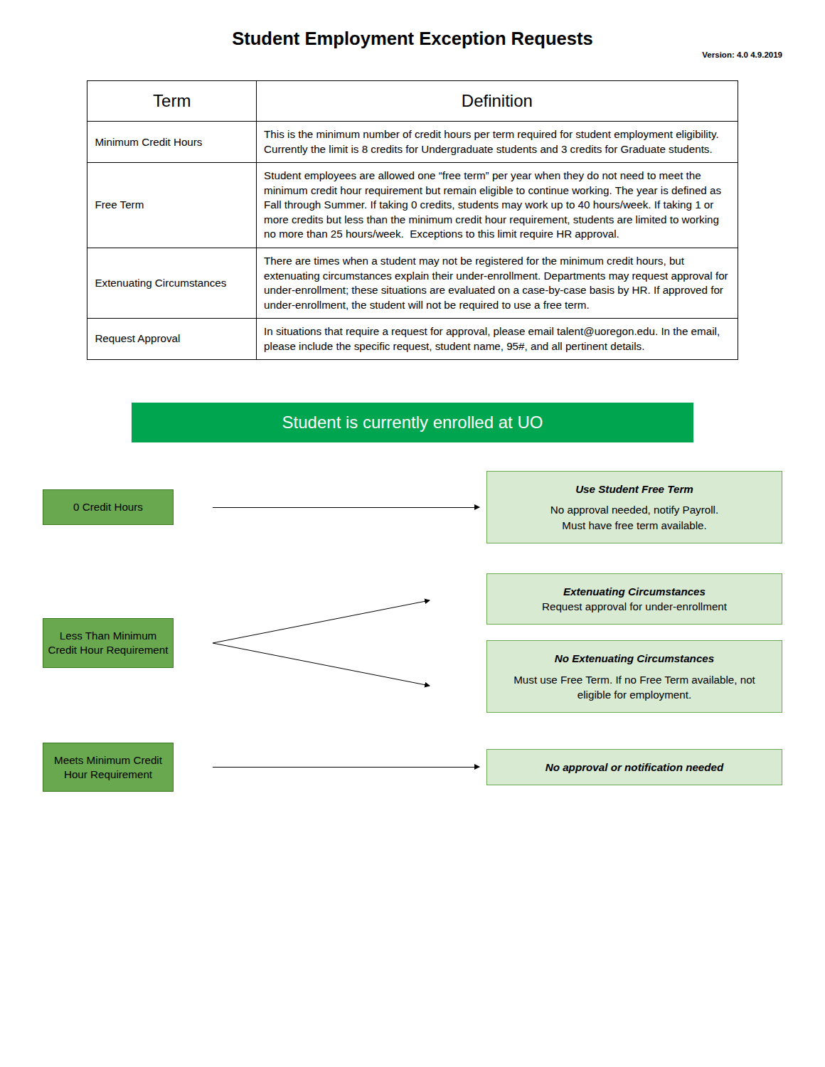Student Employment Exception Requests
Version: 4.0 4.9.2019
| Term | Definition |
| --- | --- |
| Minimum Credit Hours | This is the minimum number of credit hours per term required for student employment eligibility. Currently the limit is 8 credits for Undergraduate students and 3 credits for Graduate students. |
| Free Term | Student employees are allowed one “free term” per year when they do not need to meet the minimum credit hour requirement but remain eligible to continue working. The year is defined as Fall through Summer. If taking 0 credits, students may work up to 40 hours/week. If taking 1 or more credits but less than the minimum credit hour requirement, students are limited to working no more than 25 hours/week. Exceptions to this limit require HR approval. |
| Extenuating Circumstances | There are times when a student may not be registered for the minimum credit hours, but extenuating circumstances explain their under-enrollment. Departments may request approval for under-enrollment; these situations are evaluated on a case-by-case basis by HR. If approved for under-enrollment, the student will not be required to use a free term. |
| Request Approval | In situations that require a request for approval, please email talent@uoregon.edu. In the email, please include the specific request, student name, 95#, and all pertinent details. |
Student is currently enrolled at UO
| 0 Credit Hours | | Use Student Free Term No approval needed, notify Payroll. Must have free term available. |
| Less Than Minimum Credit Hour Requirement | | Extenuating Circumstances Request approval for under-enrollment No Extenuating Circumstances Must use Free Term. If no Free Term available, not eligible for employment. |
| Meets Minimum Credit Hour Requirement | | No approval or notification needed |